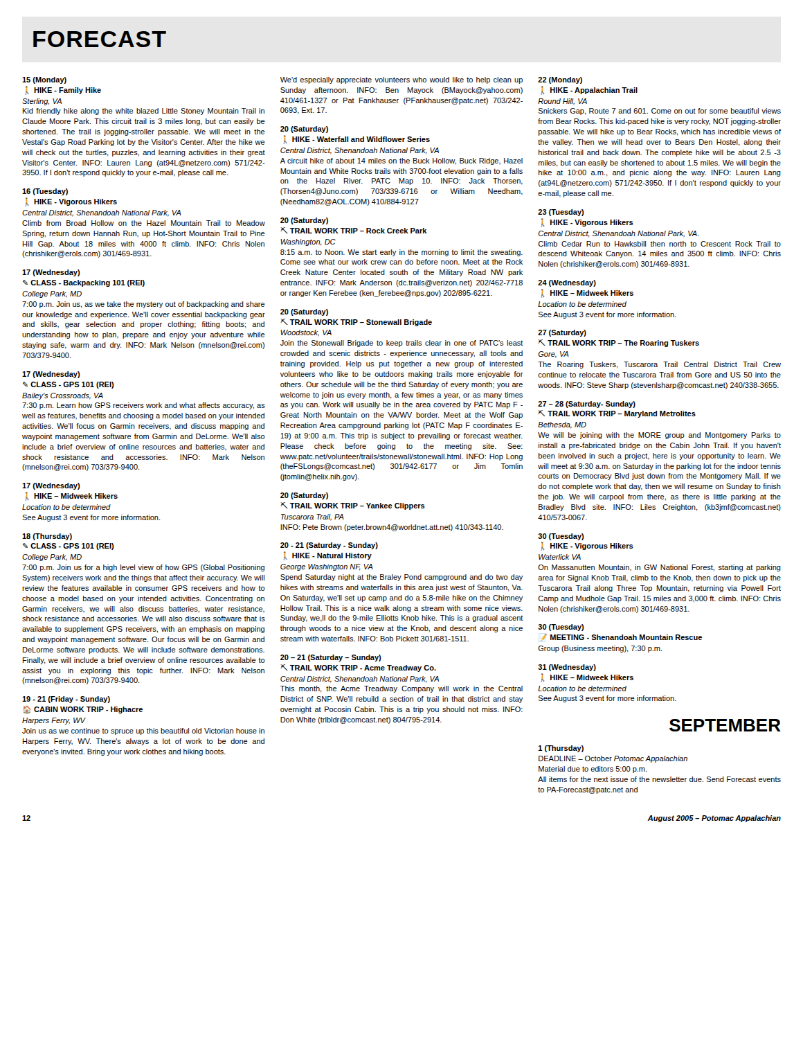FORECAST
15 (Monday)
🚶HIKE - Family Hike
Sterling, VA
Kid friendly hike along the white blazed Little Stoney Mountain Trail in Claude Moore Park. This circuit trail is 3 miles long, but can easily be shortened. The trail is jogging-stroller passable. We will meet in the Vestal's Gap Road Parking lot by the Visitor's Center. After the hike we will check out the turtles, puzzles, and learning activities in their great Visitor's Center. INFO: Lauren Lang (at94L@netzero.com) 571/242-3950. If I don't respond quickly to your e-mail, please call me.
16 (Tuesday)
🚶HIKE - Vigorous Hikers
Central District, Shenandoah National Park, VA
Climb from Broad Hollow on the Hazel Mountain Trail to Meadow Spring, return down Hannah Run, up Hot-Short Mountain Trail to Pine Hill Gap. About 18 miles with 4000 ft climb. INFO: Chris Nolen (chrishiker@erols.com) 301/469-8931.
17 (Wednesday)
✎CLASS - Backpacking 101 (REI)
College Park, MD
7:00 p.m. Join us, as we take the mystery out of backpacking and share our knowledge and experience. We'll cover essential backpacking gear and skills, gear selection and proper clothing; fitting boots; and understanding how to plan, prepare and enjoy your adventure while staying safe, warm and dry. INFO: Mark Nelson (mnelson@rei.com) 703/379-9400.
17 (Wednesday)
✎CLASS - GPS 101 (REI)
Bailey's Crossroads, VA
7:30 p.m. Learn how GPS receivers work and what affects accuracy, as well as features, benefits and choosing a model based on your intended activities. We'll focus on Garmin receivers, and discuss mapping and waypoint management software from Garmin and DeLorme. We'll also include a brief overview of online resources and batteries, water and shock resistance and accessories. INFO: Mark Nelson (mnelson@rei.com) 703/379-9400.
17 (Wednesday)
🚶HIKE – Midweek Hikers
Location to be determined
See August 3 event for more information.
18 (Thursday)
✎CLASS - GPS 101 (REI)
College Park, MD
7:00 p.m. Join us for a high level view of how GPS (Global Positioning System) receivers work and the things that affect their accuracy. We will review the features available in consumer GPS receivers and how to choose a model based on your intended activities. Concentrating on Garmin receivers, we will also discuss batteries, water resistance, shock resistance and accessories. We will also discuss software that is available to supplement GPS receivers, with an emphasis on mapping and waypoint management software. Our focus will be on Garmin and DeLorme software products. We will include software demonstrations. Finally, we will include a brief overview of online resources available to assist you in exploring this topic further. INFO: Mark Nelson (mnelson@rei.com) 703/379-9400.
19 - 21 (Friday - Sunday)
🏠CABIN WORK TRIP - Highacre
Harpers Ferry, WV
Join us as we continue to spruce up this beautiful old Victorian house in Harpers Ferry, WV. There's always a lot of work to be done and everyone's invited. Bring your work clothes and hiking boots.
We'd especially appreciate volunteers who would like to help clean up Sunday afternoon. INFO: Ben Mayock (BMayock@yahoo.com) 410/461-1327 or Pat Fankhauser (PFankhauser@patc.net) 703/242-0693, Ext. 17.
20 (Saturday)
🚶HIKE - Waterfall and Wildflower Series
Central District, Shenandoah National Park, VA
A circuit hike of about 14 miles on the Buck Hollow, Buck Ridge, Hazel Mountain and White Rocks trails with 3700-foot elevation gain to a falls on the Hazel River. PATC Map 10. INFO: Jack Thorsen, (Thorsen4@Juno.com) 703/339-6716 or William Needham, (Needham82@AOL.COM) 410/884-9127
20 (Saturday)
⛏TRAIL WORK TRIP – Rock Creek Park
Washington, DC
8:15 a.m. to Noon. We start early in the morning to limit the sweating. Come see what our work crew can do before noon. Meet at the Rock Creek Nature Center located south of the Military Road NW park entrance. INFO: Mark Anderson (dc.trails@verizon.net) 202/462-7718 or ranger Ken Ferebee (ken_ferebee@nps.gov) 202/895-6221.
20 (Saturday)
⛏TRAIL WORK TRIP – Stonewall Brigade
Woodstock, VA
Join the Stonewall Brigade to keep trails clear in one of PATC's least crowded and scenic districts - experience unnecessary, all tools and training provided. Help us put together a new group of interested volunteers who like to be outdoors making trails more enjoyable for others. Our schedule will be the third Saturday of every month; you are welcome to join us every month, a few times a year, or as many times as you can. Work will usually be in the area covered by PATC Map F - Great North Mountain on the VA/WV border. Meet at the Wolf Gap Recreation Area campground parking lot (PATC Map F coordinates E-19) at 9:00 a.m. This trip is subject to prevailing or forecast weather. Please check before going to the meeting site. See: www.patc.net/volunteer/trails/stonewall/stonewall.html. INFO: Hop Long (theFSLongs@comcast.net) 301/942-6177 or Jim Tomlin (jtomlin@helix.nih.gov).
20 (Saturday)
⛏TRAIL WORK TRIP – Yankee Clippers
Tuscarora Trail, PA
INFO: Pete Brown (peter.brown4@worldnet.att.net) 410/343-1140.
20 - 21 (Saturday - Sunday)
🚶HIKE - Natural History
George Washington NF, VA
Spend Saturday night at the Braley Pond campground and do two day hikes with streams and waterfalls in this area just west of Staunton, Va. On Saturday, we'll set up camp and do a 5.8-mile hike on the Chimney Hollow Trail. This is a nice walk along a stream with some nice views. Sunday, we,ll do the 9-mile Elliotts Knob hike. This is a gradual ascent through woods to a nice view at the Knob, and descent along a nice stream with waterfalls. INFO: Bob Pickett 301/681-1511.
20 – 21 (Saturday – Sunday)
⛏TRAIL WORK TRIP - Acme Treadway Co.
Central District, Shenandoah National Park, VA
This month, the Acme Treadway Company will work in the Central District of SNP. We'll rebuild a section of trail in that district and stay overnight at Pocosin Cabin. This is a trip you should not miss. INFO: Don White (trlbldr@comcast.net) 804/795-2914.
22 (Monday)
🚶HIKE - Appalachian Trail
Round Hill, VA
Snickers Gap, Route 7 and 601. Come on out for some beautiful views from Bear Rocks. This kid-paced hike is very rocky, NOT jogging-stroller passable. We will hike up to Bear Rocks, which has incredible views of the valley. Then we will head over to Bears Den Hostel, along their historical trail and back down. The complete hike will be about 2.5 -3 miles, but can easily be shortened to about 1.5 miles. We will begin the hike at 10:00 a.m., and picnic along the way. INFO: Lauren Lang (at94L@netzero.com) 571/242-3950. If I don't respond quickly to your e-mail, please call me.
23 (Tuesday)
🚶HIKE - Vigorous Hikers
Central District, Shenandoah National Park, VA.
Climb Cedar Run to Hawksbill then north to Crescent Rock Trail to descend Whiteoak Canyon. 14 miles and 3500 ft climb. INFO: Chris Nolen (chrishiker@erols.com) 301/469-8931.
24 (Wednesday)
🚶HIKE – Midweek Hikers
Location to be determined
See August 3 event for more information.
27 (Saturday)
⛏TRAIL WORK TRIP – The Roaring Tuskers
Gore, VA
The Roaring Tuskers, Tuscarora Trail Central District Trail Crew continue to relocate the Tuscarora Trail from Gore and US 50 into the woods. INFO: Steve Sharp (stevenlsharp@comcast.net) 240/338-3655.
27 – 28 (Saturday- Sunday)
⛏TRAIL WORK TRIP – Maryland Metrolites
Bethesda, MD
We will be joining with the MORE group and Montgomery Parks to install a pre-fabricated bridge on the Cabin John Trail. If you haven't been involved in such a project, here is your opportunity to learn. We will meet at 9:30 a.m. on Saturday in the parking lot for the indoor tennis courts on Democracy Blvd just down from the Montgomery Mall. If we do not complete work that day, then we will resume on Sunday to finish the job. We will carpool from there, as there is little parking at the Bradley Blvd site. INFO: Liles Creighton, (kb3jmf@comcast.net) 410/573-0067.
30 (Tuesday)
🚶HIKE - Vigorous Hikers
Waterlick VA
On Massanutten Mountain, in GW National Forest, starting at parking area for Signal Knob Trail, climb to the Knob, then down to pick up the Tuscarora Trail along Three Top Mountain, returning via Powell Fort Camp and Mudhole Gap Trail. 15 miles and 3,000 ft. climb. INFO: Chris Nolen (chrishiker@erols.com) 301/469-8931.
30 (Tuesday)
📝MEETING - Shenandoah Mountain Rescue
Group (Business meeting), 7:30 p.m.
31 (Wednesday)
🚶HIKE – Midweek Hikers
Location to be determined
See August 3 event for more information.
SEPTEMBER
1 (Thursday)
DEADLINE – October Potomac Appalachian
Material due to editors 5:00 p.m.
All items for the next issue of the newsletter due. Send Forecast events to PA-Forecast@patc.net and
12 August 2005 – Potomac Appalachian